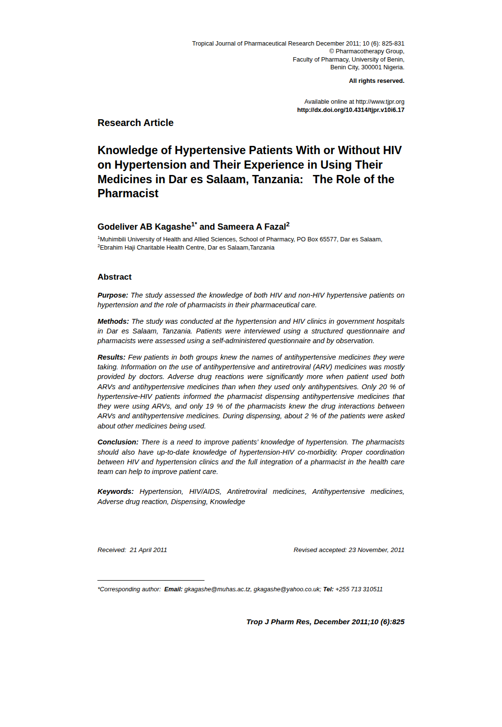Tropical Journal of Pharmaceutical Research December 2011; 10 (6): 825-831
© Pharmacotherapy Group,
Faculty of Pharmacy, University of Benin,
Benin City, 300001 Nigeria.
All rights reserved.
Available online at http://www.tjpr.org
http://dx.doi.org/10.4314/tjpr.v10i6.17
Research Article
Knowledge of Hypertensive Patients With or Without HIV on Hypertension and Their Experience in Using Their Medicines in Dar es Salaam, Tanzania: The Role of the Pharmacist
Godeliver AB Kagashe1* and Sameera A Fazal2
1Muhimbili University of Health and Allied Sciences, School of Pharmacy, PO Box 65577, Dar es Salaam, 2Ebrahim Haji Charitable Health Centre, Dar es Salaam,Tanzania
Abstract
Purpose: The study assessed the knowledge of both HIV and non-HIV hypertensive patients on hypertension and the role of pharmacists in their pharmaceutical care.
Methods: The study was conducted at the hypertension and HIV clinics in government hospitals in Dar es Salaam, Tanzania. Patients were interviewed using a structured questionnaire and pharmacists were assessed using a self-administered questionnaire and by observation.
Results: Few patients in both groups knew the names of antihypertensive medicines they were taking. Information on the use of antihypertensive and antiretroviral (ARV) medicines was mostly provided by doctors. Adverse drug reactions were significantly more when patient used both ARVs and antihypertensive medicines than when they used only antihypentsives. Only 20 % of hypertensive-HIV patients informed the pharmacist dispensing antihypertensive medicines that they were using ARVs, and only 19 % of the pharmacists knew the drug interactions between ARVs and antihypertensive medicines. During dispensing, about 2 % of the patients were asked about other medicines being used.
Conclusion: There is a need to improve patients’ knowledge of hypertension. The pharmacists should also have up-to-date knowledge of hypertension-HIV co-morbidity. Proper coordination between HIV and hypertension clinics and the full integration of a pharmacist in the health care team can help to improve patient care.
Keywords: Hypertension, HIV/AIDS, Antiretroviral medicines, Antihypertensive medicines, Adverse drug reaction, Dispensing, Knowledge
Received: 21 April 2011 Revised accepted: 23 November, 2011
*Corresponding author: Email: gkagashe@muhas.ac.tz, gkagashe@yahoo.co.uk; Tel: +255 713 310511
Trop J Pharm Res, December 2011;10 (6):825